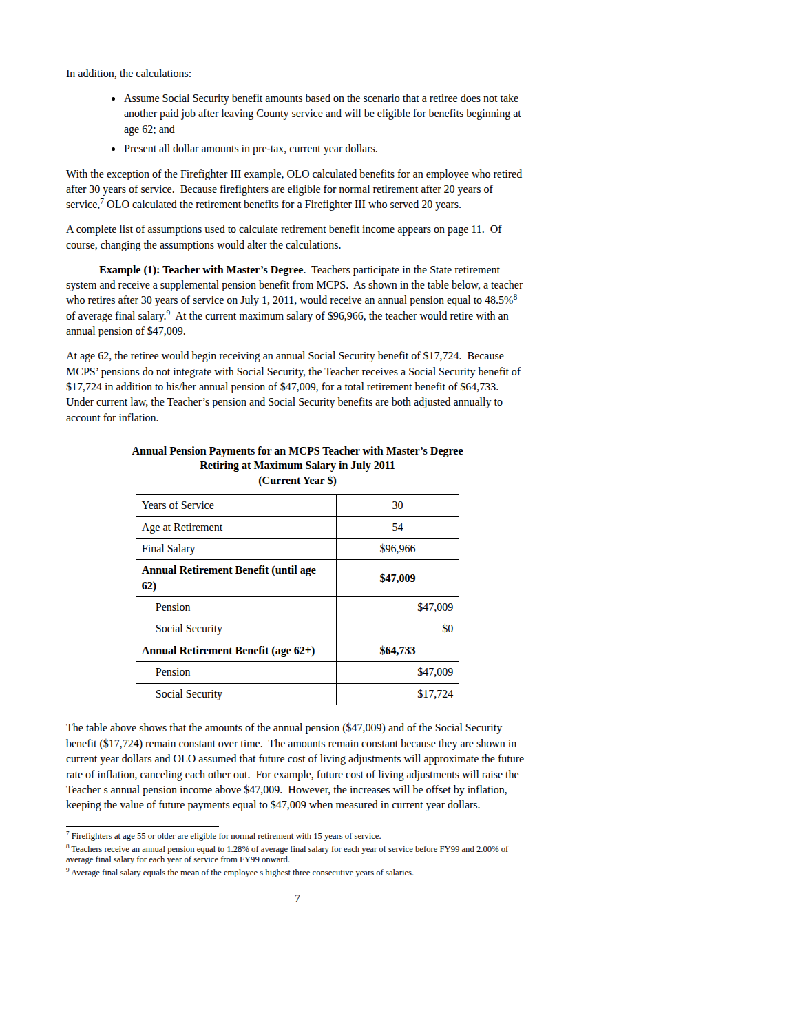In addition, the calculations:
Assume Social Security benefit amounts based on the scenario that a retiree does not take another paid job after leaving County service and will be eligible for benefits beginning at age 62; and
Present all dollar amounts in pre-tax, current year dollars.
With the exception of the Firefighter III example, OLO calculated benefits for an employee who retired after 30 years of service. Because firefighters are eligible for normal retirement after 20 years of service,7 OLO calculated the retirement benefits for a Firefighter III who served 20 years.
A complete list of assumptions used to calculate retirement benefit income appears on page 11. Of course, changing the assumptions would alter the calculations.
Example (1): Teacher with Master’s Degree. Teachers participate in the State retirement system and receive a supplemental pension benefit from MCPS. As shown in the table below, a teacher who retires after 30 years of service on July 1, 2011, would receive an annual pension equal to 48.5%8 of average final salary.9 At the current maximum salary of $96,966, the teacher would retire with an annual pension of $47,009.
At age 62, the retiree would begin receiving an annual Social Security benefit of $17,724. Because MCPS’ pensions do not integrate with Social Security, the Teacher receives a Social Security benefit of $17,724 in addition to his/her annual pension of $47,009, for a total retirement benefit of $64,733. Under current law, the Teacher’s pension and Social Security benefits are both adjusted annually to account for inflation.
Annual Pension Payments for an MCPS Teacher with Master’s Degree
Retiring at Maximum Salary in July 2011
(Current Year $)
| Years of Service | 30 |
| Age at Retirement | 54 |
| Final Salary | $96,966 |
| Annual Retirement Benefit (until age 62) | $47,009 |
| Pension | $47,009 |
| Social Security | $0 |
| Annual Retirement Benefit (age 62+) | $64,733 |
| Pension | $47,009 |
| Social Security | $17,724 |
The table above shows that the amounts of the annual pension ($47,009) and of the Social Security benefit ($17,724) remain constant over time. The amounts remain constant because they are shown in current year dollars and OLO assumed that future cost of living adjustments will approximate the future rate of inflation, canceling each other out. For example, future cost of living adjustments will raise the Teacher s annual pension income above $47,009. However, the increases will be offset by inflation, keeping the value of future payments equal to $47,009 when measured in current year dollars.
7 Firefighters at age 55 or older are eligible for normal retirement with 15 years of service.
8 Teachers receive an annual pension equal to 1.28% of average final salary for each year of service before FY99 and 2.00% of average final salary for each year of service from FY99 onward.
9 Average final salary equals the mean of the employee s highest three consecutive years of salaries.
7